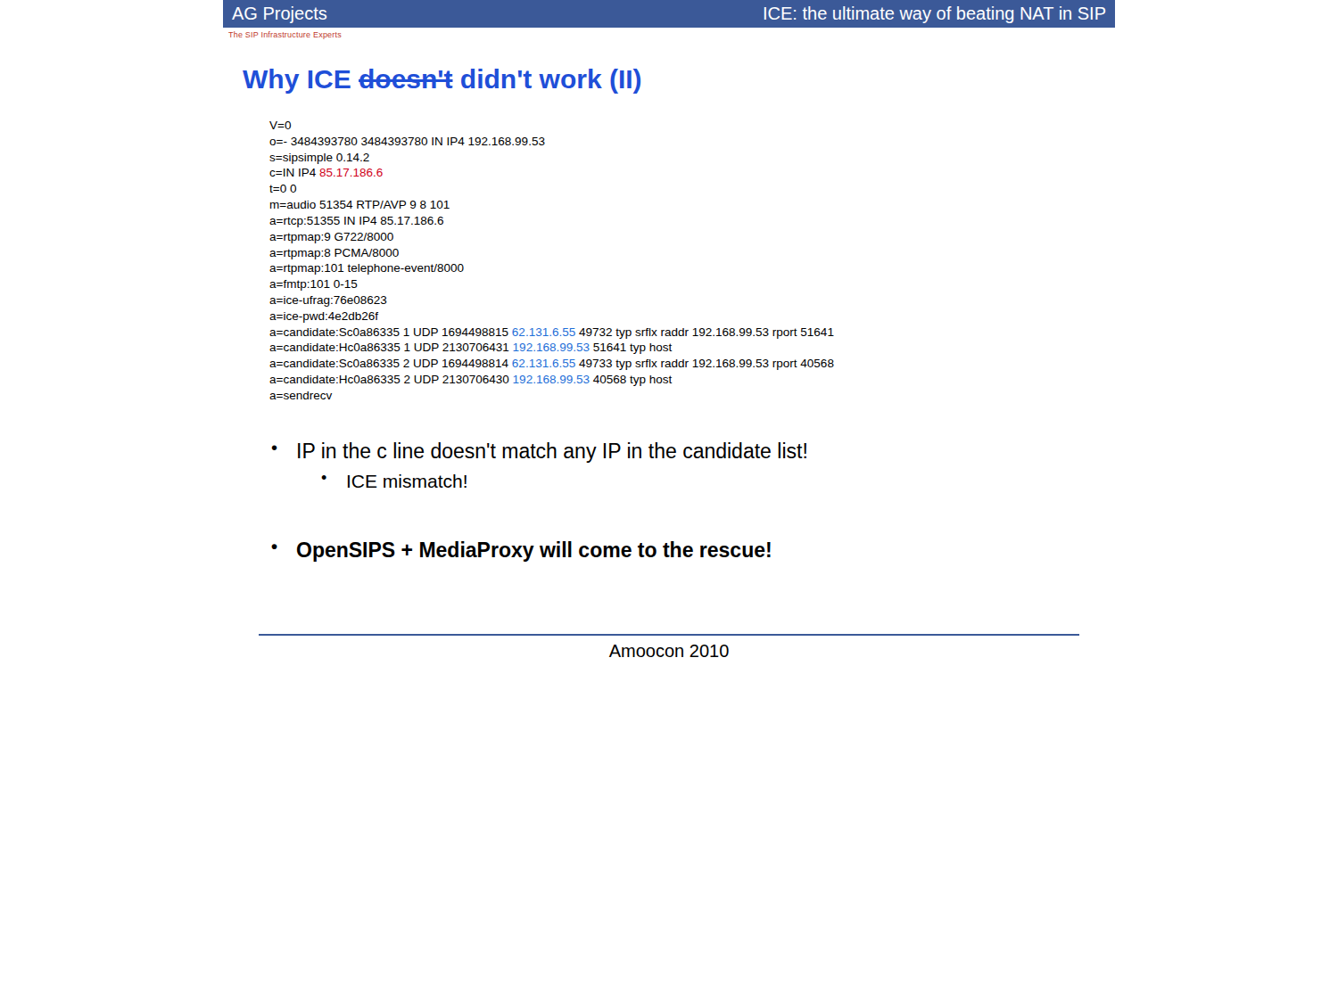AG Projects
ICE: the ultimate way of beating NAT in SIP
The SIP Infrastructure Experts
Why ICE doesn't didn't work (II)
V=0
o=- 3484393780 3484393780 IN IP4 192.168.99.53
s=sipsimple 0.14.2
c=IN IP4 85.17.186.6
t=0 0
m=audio 51354 RTP/AVP 9 8 101
a=rtcp:51355 IN IP4 85.17.186.6
a=rtpmap:9 G722/8000
a=rtpmap:8 PCMA/8000
a=rtpmap:101 telephone-event/8000
a=fmtp:101 0-15
a=ice-ufrag:76e08623
a=ice-pwd:4e2db26f
a=candidate:Sc0a86335 1 UDP 1694498815 62.131.6.55 49732 typ srflx raddr 192.168.99.53 rport 51641
a=candidate:Hc0a86335 1 UDP 2130706431 192.168.99.53 51641 typ host
a=candidate:Sc0a86335 2 UDP 1694498814 62.131.6.55 49733 typ srflx raddr 192.168.99.53 rport 40568
a=candidate:Hc0a86335 2 UDP 2130706430 192.168.99.53 40568 typ host
a=sendrecv
IP in the c line doesn't match any IP in the candidate list!
ICE mismatch!
OpenSIPS + MediaProxy will come to the rescue!
Amoocon 2010